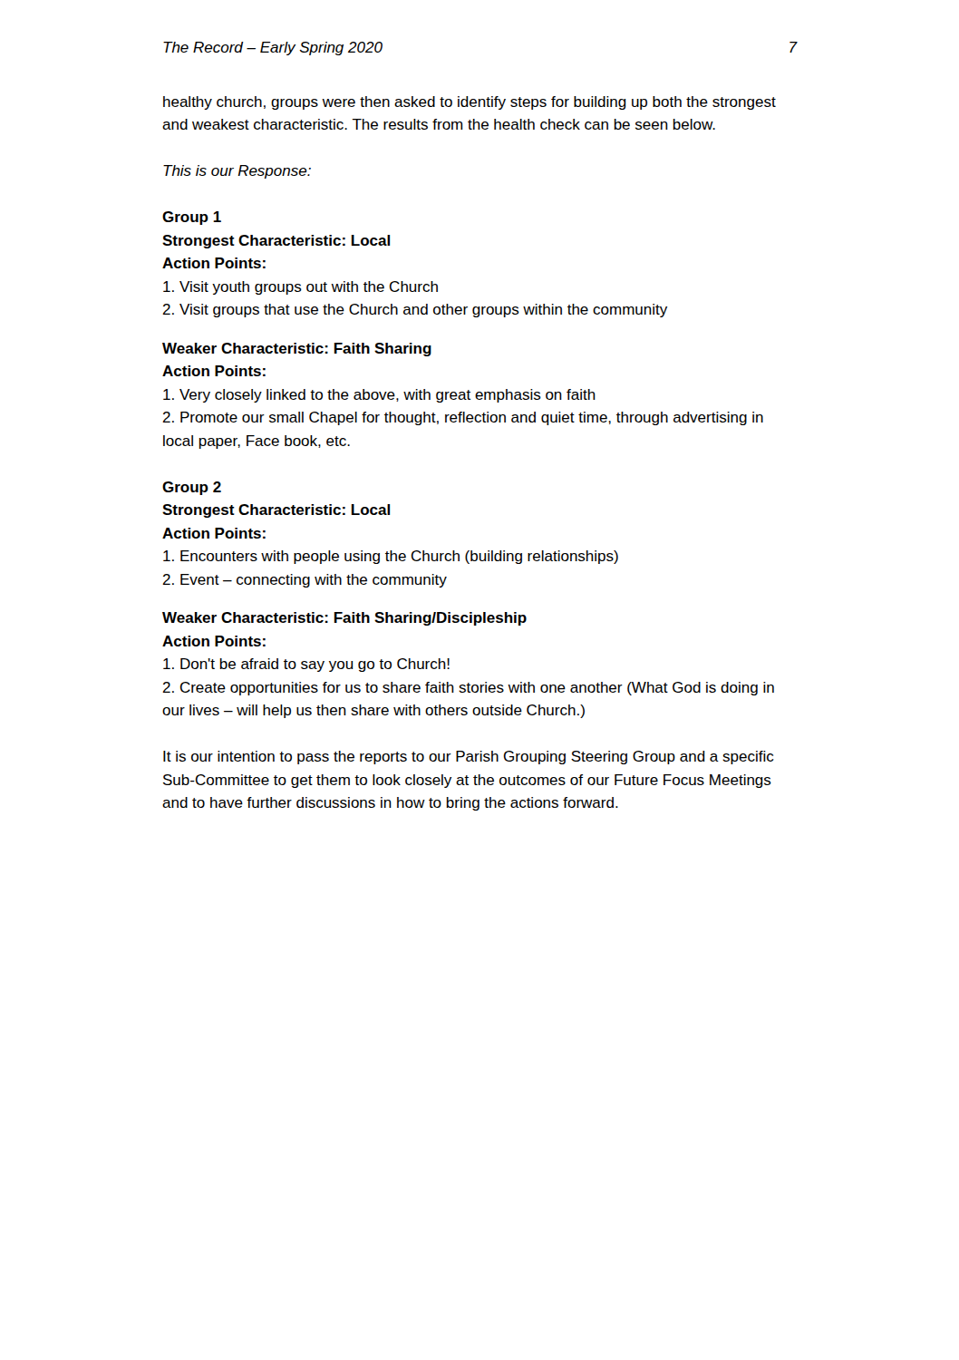The Record – Early Spring 2020 7
healthy church, groups were then asked to identify steps for building up both the strongest and weakest characteristic. The results from the health check can be seen below.
This is our Response:
Group 1
Strongest Characteristic: Local
Action Points:
1. Visit youth groups out with the Church
2. Visit groups that use the Church and other groups within the community
Weaker Characteristic: Faith Sharing
Action Points:
1. Very closely linked to the above, with great emphasis on faith
2. Promote our small Chapel for thought, reflection and quiet time, through advertising in local paper, Face book, etc.
Group 2
Strongest Characteristic: Local
Action Points:
1. Encounters with people using the Church (building relationships)
2. Event – connecting with the community
Weaker Characteristic: Faith Sharing/Discipleship
Action Points:
1. Don't be afraid to say you go to Church!
2. Create opportunities for us to share faith stories with one another (What God is doing in our lives – will help us then share with others outside Church.)
It is our intention to pass the reports to our Parish Grouping Steering Group and a specific Sub-Committee to get them to look closely at the outcomes of our Future Focus Meetings and to have further discussions in how to bring the actions forward.